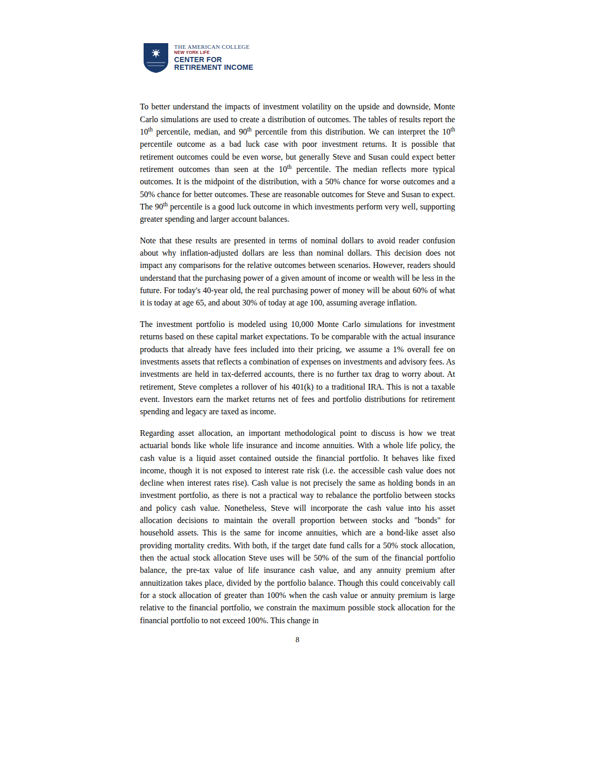THE AMERICAN COLLEGE
NEW YORK LIFE
CENTER FOR
RETIREMENT INCOME
To better understand the impacts of investment volatility on the upside and downside, Monte Carlo simulations are used to create a distribution of outcomes. The tables of results report the 10th percentile, median, and 90th percentile from this distribution. We can interpret the 10th percentile outcome as a bad luck case with poor investment returns. It is possible that retirement outcomes could be even worse, but generally Steve and Susan could expect better retirement outcomes than seen at the 10th percentile. The median reflects more typical outcomes. It is the midpoint of the distribution, with a 50% chance for worse outcomes and a 50% chance for better outcomes. These are reasonable outcomes for Steve and Susan to expect. The 90th percentile is a good luck outcome in which investments perform very well, supporting greater spending and larger account balances.
Note that these results are presented in terms of nominal dollars to avoid reader confusion about why inflation-adjusted dollars are less than nominal dollars. This decision does not impact any comparisons for the relative outcomes between scenarios. However, readers should understand that the purchasing power of a given amount of income or wealth will be less in the future. For today's 40-year old, the real purchasing power of money will be about 60% of what it is today at age 65, and about 30% of today at age 100, assuming average inflation.
The investment portfolio is modeled using 10,000 Monte Carlo simulations for investment returns based on these capital market expectations. To be comparable with the actual insurance products that already have fees included into their pricing, we assume a 1% overall fee on investments assets that reflects a combination of expenses on investments and advisory fees. As investments are held in tax-deferred accounts, there is no further tax drag to worry about. At retirement, Steve completes a rollover of his 401(k) to a traditional IRA. This is not a taxable event. Investors earn the market returns net of fees and portfolio distributions for retirement spending and legacy are taxed as income.
Regarding asset allocation, an important methodological point to discuss is how we treat actuarial bonds like whole life insurance and income annuities. With a whole life policy, the cash value is a liquid asset contained outside the financial portfolio. It behaves like fixed income, though it is not exposed to interest rate risk (i.e. the accessible cash value does not decline when interest rates rise). Cash value is not precisely the same as holding bonds in an investment portfolio, as there is not a practical way to rebalance the portfolio between stocks and policy cash value. Nonetheless, Steve will incorporate the cash value into his asset allocation decisions to maintain the overall proportion between stocks and "bonds" for household assets. This is the same for income annuities, which are a bond-like asset also providing mortality credits. With both, if the target date fund calls for a 50% stock allocation, then the actual stock allocation Steve uses will be 50% of the sum of the financial portfolio balance, the pre-tax value of life insurance cash value, and any annuity premium after annuitization takes place, divided by the portfolio balance. Though this could conceivably call for a stock allocation of greater than 100% when the cash value or annuity premium is large relative to the financial portfolio, we constrain the maximum possible stock allocation for the financial portfolio to not exceed 100%. This change in
8